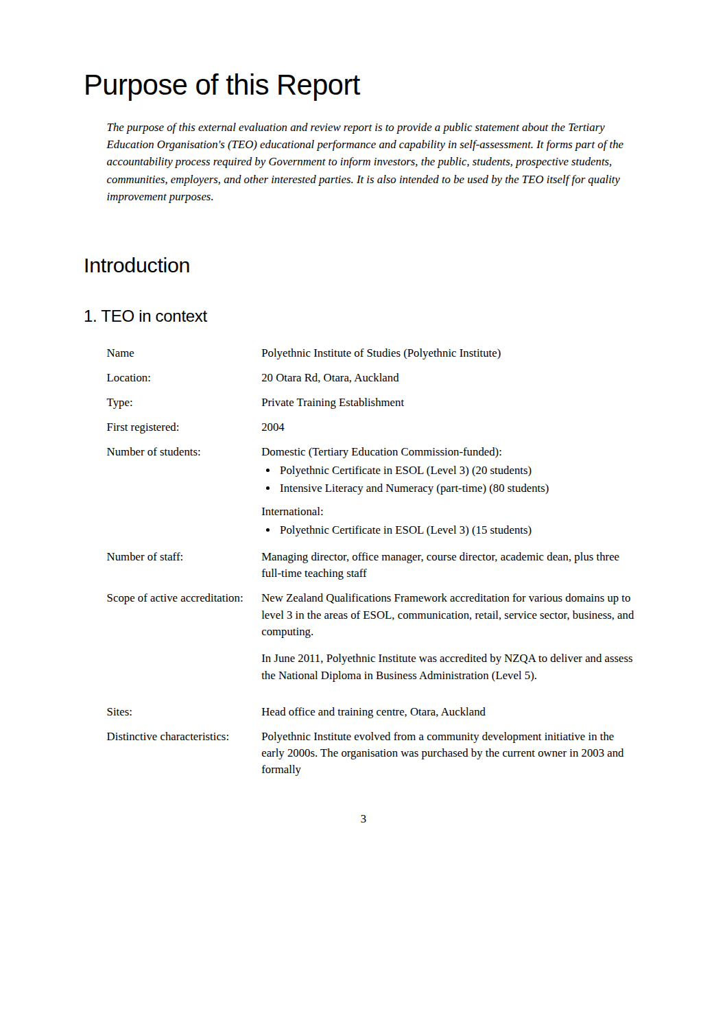Purpose of this Report
The purpose of this external evaluation and review report is to provide a public statement about the Tertiary Education Organisation's (TEO) educational performance and capability in self-assessment. It forms part of the accountability process required by Government to inform investors, the public, students, prospective students, communities, employers, and other interested parties. It is also intended to be used by the TEO itself for quality improvement purposes.
Introduction
1. TEO in context
| Name | Polyethnic Institute of Studies (Polyethnic Institute) |
| Location: | 20 Otara Rd, Otara, Auckland |
| Type: | Private Training Establishment |
| First registered: | 2004 |
| Number of students: | Domestic (Tertiary Education Commission-funded): Polyethnic Certificate in ESOL (Level 3) (20 students) Intensive Literacy and Numeracy (part-time) (80 students) International: Polyethnic Certificate in ESOL (Level 3) (15 students) |
| Number of staff: | Managing director, office manager, course director, academic dean, plus three full-time teaching staff |
| Scope of active accreditation: | New Zealand Qualifications Framework accreditation for various domains up to level 3 in the areas of ESOL, communication, retail, service sector, business, and computing. In June 2011, Polyethnic Institute was accredited by NZQA to deliver and assess the National Diploma in Business Administration (Level 5). |
| Sites: | Head office and training centre, Otara, Auckland |
| Distinctive characteristics: | Polyethnic Institute evolved from a community development initiative in the early 2000s. The organisation was purchased by the current owner in 2003 and formally |
3